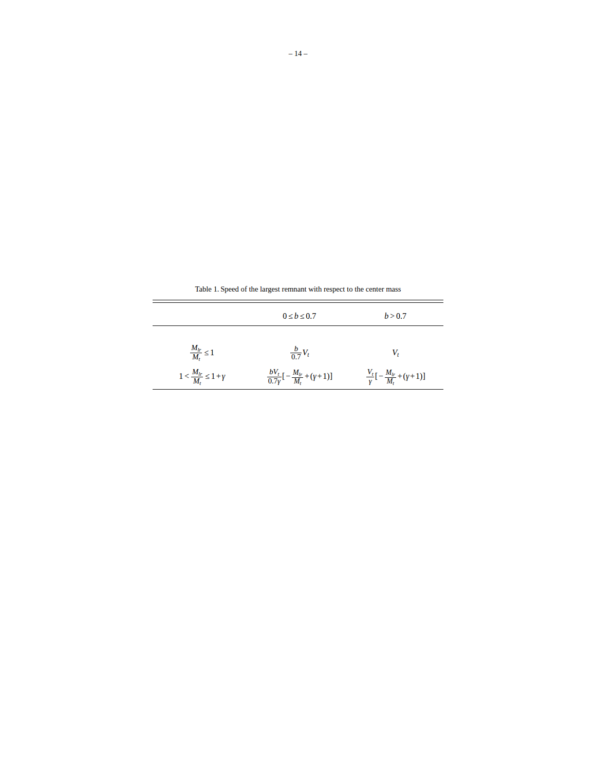– 14 –
Table 1. Speed of the largest remnant with respect to the center mass
| | 0 ≤ b ≤ 0.7 | b > 0.7 |
| M lr M t ≤ 1 | b 0.7 V t | V t |
| 1 < M lr M t ≤ 1 + γ | bV t 0.7 γ [ − M lr M t + ( γ + 1 ) ] | V t γ [ − M lr M t + ( γ + 1 ) ] |